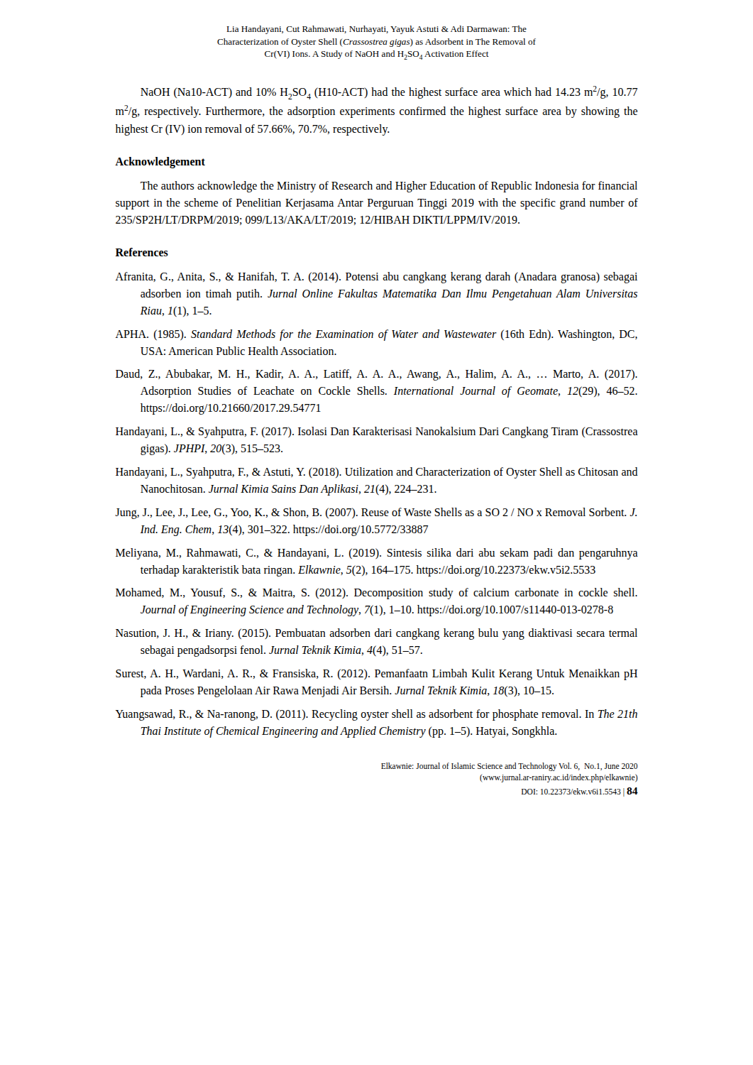Lia Handayani, Cut Rahmawati, Nurhayati, Yayuk Astuti & Adi Darmawan: The
Characterization of Oyster Shell (Crassostrea gigas) as Adsorbent in The Removal of
Cr(VI) Ions. A Study of NaOH and H2SO4 Activation Effect
NaOH (Na10-ACT) and 10% H2SO4 (H10-ACT) had the highest surface area which had 14.23 m2/g, 10.77 m2/g, respectively. Furthermore, the adsorption experiments confirmed the highest surface area by showing the highest Cr (IV) ion removal of 57.66%, 70.7%, respectively.
Acknowledgement
The authors acknowledge the Ministry of Research and Higher Education of Republic Indonesia for financial support in the scheme of Penelitian Kerjasama Antar Perguruan Tinggi 2019 with the specific grand number of 235/SP2H/LT/DRPM/2019; 099/L13/AKA/LT/2019; 12/HIBAH DIKTI/LPPM/IV/2019.
References
Afranita, G., Anita, S., & Hanifah, T. A. (2014). Potensi abu cangkang kerang darah (Anadara granosa) sebagai adsorben ion timah putih. Jurnal Online Fakultas Matematika Dan Ilmu Pengetahuan Alam Universitas Riau, 1(1), 1–5.
APHA. (1985). Standard Methods for the Examination of Water and Wastewater (16th Edn). Washington, DC, USA: American Public Health Association.
Daud, Z., Abubakar, M. H., Kadir, A. A., Latiff, A. A. A., Awang, A., Halim, A. A., … Marto, A. (2017). Adsorption Studies of Leachate on Cockle Shells. International Journal of Geomate, 12(29), 46–52. https://doi.org/10.21660/2017.29.54771
Handayani, L., & Syahputra, F. (2017). Isolasi Dan Karakterisasi Nanokalsium Dari Cangkang Tiram (Crassostrea gigas). JPHPI, 20(3), 515–523.
Handayani, L., Syahputra, F., & Astuti, Y. (2018). Utilization and Characterization of Oyster Shell as Chitosan and Nanochitosan. Jurnal Kimia Sains Dan Aplikasi, 21(4), 224–231.
Jung, J., Lee, J., Lee, G., Yoo, K., & Shon, B. (2007). Reuse of Waste Shells as a SO 2 / NO x Removal Sorbent. J. Ind. Eng. Chem, 13(4), 301–322. https://doi.org/10.5772/33887
Meliyana, M., Rahmawati, C., & Handayani, L. (2019). Sintesis silika dari abu sekam padi dan pengaruhnya terhadap karakteristik bata ringan. Elkawnie, 5(2), 164–175. https://doi.org/10.22373/ekw.v5i2.5533
Mohamed, M., Yousuf, S., & Maitra, S. (2012). Decomposition study of calcium carbonate in cockle shell. Journal of Engineering Science and Technology, 7(1), 1–10. https://doi.org/10.1007/s11440-013-0278-8
Nasution, J. H., & Iriany. (2015). Pembuatan adsorben dari cangkang kerang bulu yang diaktivasi secara termal sebagai pengadsorpsi fenol. Jurnal Teknik Kimia, 4(4), 51–57.
Surest, A. H., Wardani, A. R., & Fransiska, R. (2012). Pemanfaatn Limbah Kulit Kerang Untuk Menaikkan pH pada Proses Pengelolaan Air Rawa Menjadi Air Bersih. Jurnal Teknik Kimia, 18(3), 10–15.
Yuangsawad, R., & Na-ranong, D. (2011). Recycling oyster shell as adsorbent for phosphate removal. In The 21th Thai Institute of Chemical Engineering and Applied Chemistry (pp. 1–5). Hatyai, Songkhla.
Elkawnie: Journal of Islamic Science and Technology Vol. 6, No.1, June 2020
(www.jurnal.ar-raniry.ac.id/index.php/elkawnie)
DOI: 10.22373/ekw.v6i1.5543 | 84